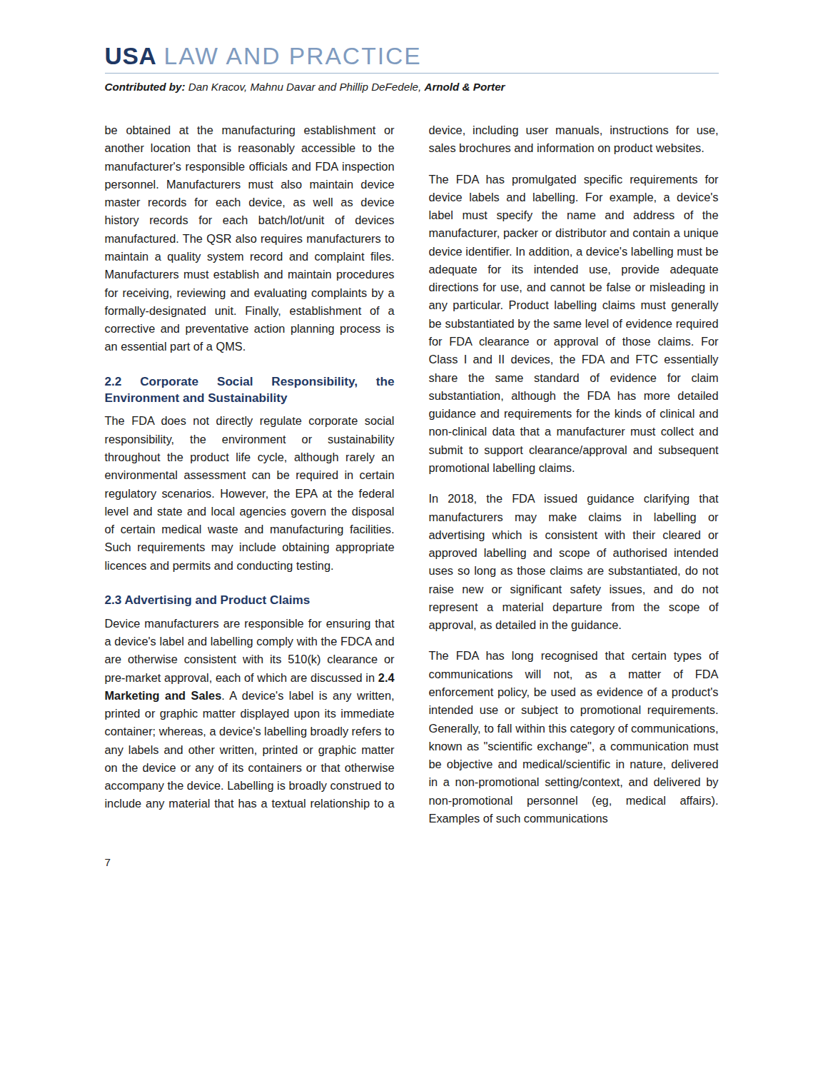USA LAW AND PRACTICE
Contributed by: Dan Kracov, Mahnu Davar and Phillip DeFedele, Arnold & Porter
be obtained at the manufacturing establishment or another location that is reasonably accessible to the manufacturer's responsible officials and FDA inspection personnel. Manufacturers must also maintain device master records for each device, as well as device history records for each batch/lot/unit of devices manufactured. The QSR also requires manufacturers to maintain a quality system record and complaint files. Manufacturers must establish and maintain procedures for receiving, reviewing and evaluating complaints by a formally-designated unit. Finally, establishment of a corrective and preventative action planning process is an essential part of a QMS.
2.2 Corporate Social Responsibility, the Environment and Sustainability
The FDA does not directly regulate corporate social responsibility, the environment or sustainability throughout the product life cycle, although rarely an environmental assessment can be required in certain regulatory scenarios. However, the EPA at the federal level and state and local agencies govern the disposal of certain medical waste and manufacturing facilities. Such requirements may include obtaining appropriate licences and permits and conducting testing.
2.3 Advertising and Product Claims
Device manufacturers are responsible for ensuring that a device's label and labelling comply with the FDCA and are otherwise consistent with its 510(k) clearance or pre-market approval, each of which are discussed in 2.4 Marketing and Sales. A device's label is any written, printed or graphic matter displayed upon its immediate container; whereas, a device's labelling broadly refers to any labels and other written, printed or graphic matter on the device or any of its containers or that otherwise accompany the device. Labelling is broadly construed to include any material that has a textual relationship to a device, including user manuals, instructions for use, sales brochures and information on product websites.
The FDA has promulgated specific requirements for device labels and labelling. For example, a device's label must specify the name and address of the manufacturer, packer or distributor and contain a unique device identifier. In addition, a device's labelling must be adequate for its intended use, provide adequate directions for use, and cannot be false or misleading in any particular. Product labelling claims must generally be substantiated by the same level of evidence required for FDA clearance or approval of those claims. For Class I and II devices, the FDA and FTC essentially share the same standard of evidence for claim substantiation, although the FDA has more detailed guidance and requirements for the kinds of clinical and non-clinical data that a manufacturer must collect and submit to support clearance/approval and subsequent promotional labelling claims.
In 2018, the FDA issued guidance clarifying that manufacturers may make claims in labelling or advertising which is consistent with their cleared or approved labelling and scope of authorised intended uses so long as those claims are substantiated, do not raise new or significant safety issues, and do not represent a material departure from the scope of approval, as detailed in the guidance.
The FDA has long recognised that certain types of communications will not, as a matter of FDA enforcement policy, be used as evidence of a product's intended use or subject to promotional requirements. Generally, to fall within this category of communications, known as "scientific exchange", a communication must be objective and medical/scientific in nature, delivered in a non-promotional setting/context, and delivered by non-promotional personnel (eg, medical affairs). Examples of such communications
7